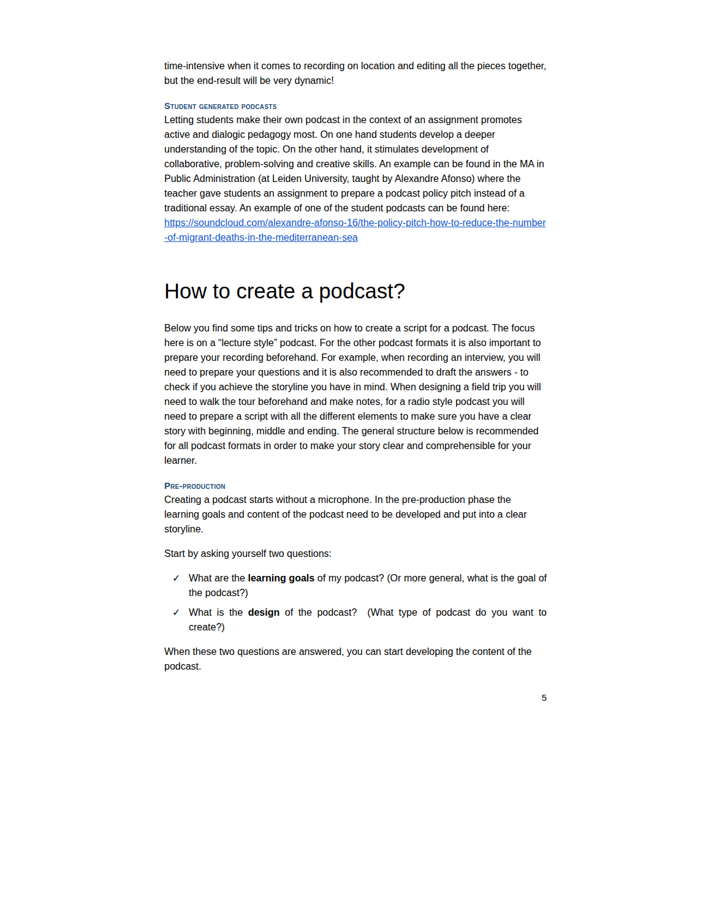time-intensive when it comes to recording on location and editing all the pieces together, but the end-result will be very dynamic!
Student generated podcasts
Letting students make their own podcast in the context of an assignment promotes active and dialogic pedagogy most. On one hand students develop a deeper understanding of the topic. On the other hand, it stimulates development of collaborative, problem-solving and creative skills. An example can be found in the MA in Public Administration (at Leiden University, taught by Alexandre Afonso) where the teacher gave students an assignment to prepare a podcast policy pitch instead of a traditional essay. An example of one of the student podcasts can be found here:
https://soundcloud.com/alexandre-afonso-16/the-policy-pitch-how-to-reduce-the-number-of-migrant-deaths-in-the-mediterranean-sea
How to create a podcast?
Below you find some tips and tricks on how to create a script for a podcast. The focus here is on a “lecture style” podcast. For the other podcast formats it is also important to prepare your recording beforehand. For example, when recording an interview, you will need to prepare your questions and it is also recommended to draft the answers - to check if you achieve the storyline you have in mind. When designing a field trip you will need to walk the tour beforehand and make notes, for a radio style podcast you will need to prepare a script with all the different elements to make sure you have a clear story with beginning, middle and ending. The general structure below is recommended for all podcast formats in order to make your story clear and comprehensible for your learner.
Pre-production
Creating a podcast starts without a microphone. In the pre-production phase the learning goals and content of the podcast need to be developed and put into a clear storyline.
Start by asking yourself two questions:
What are the learning goals of my podcast? (Or more general, what is the goal of the podcast?)
What is the design of the podcast? (What type of podcast do you want to create?)
When these two questions are answered, you can start developing the content of the podcast.
5